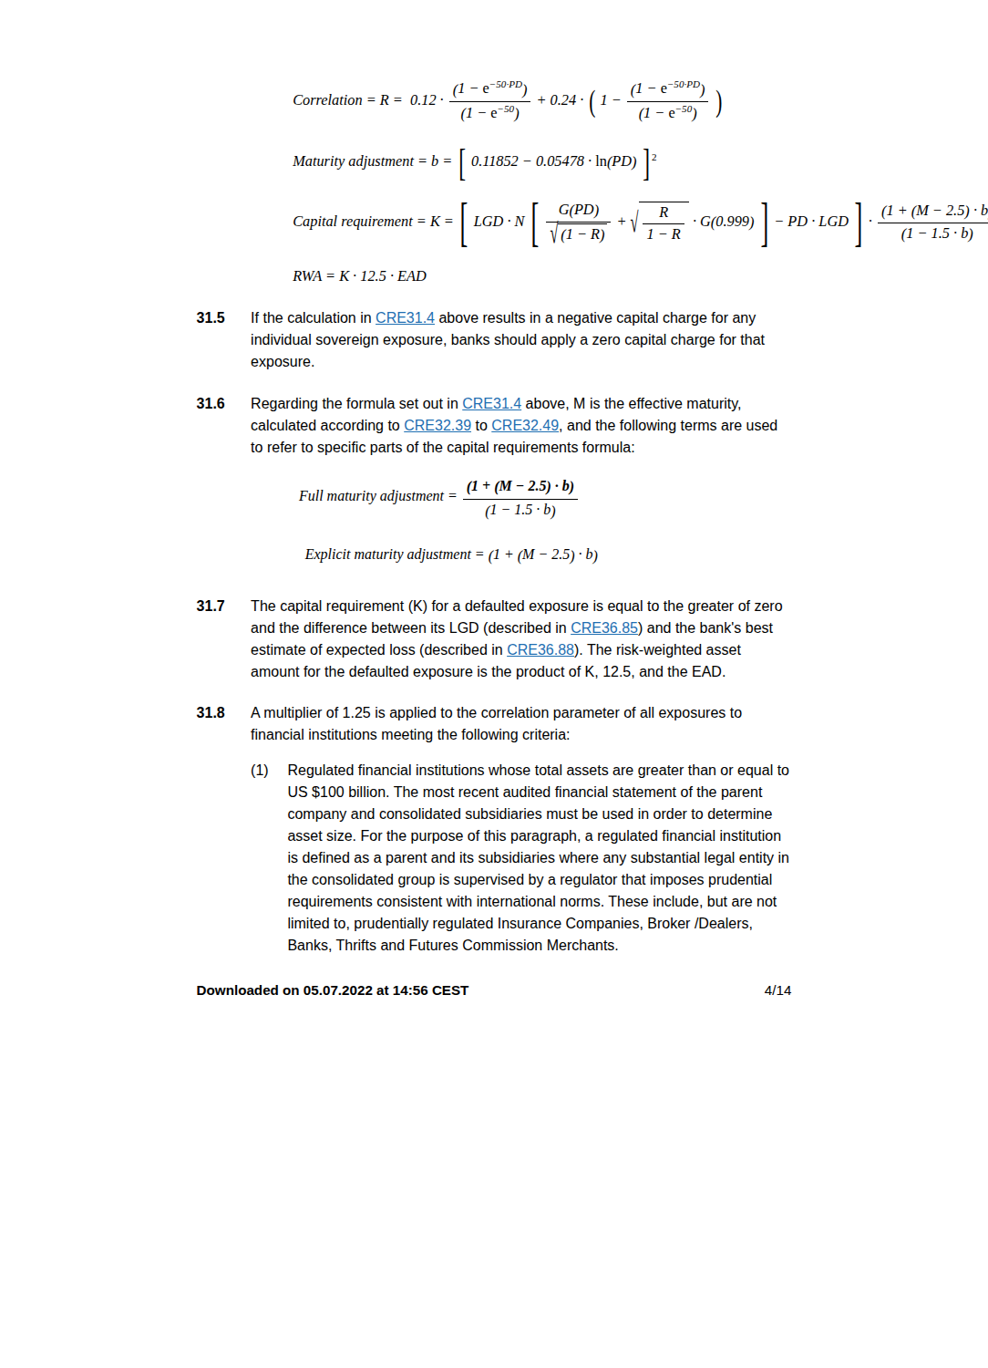Correlation = R = 0.12 · (1 − e−50·PD) (1 − e−50) + 0.24 · ( 1 − (1 − e−50·PD) (1 − e−50) )
Maturity adjustment = b = [ 0.11852 − 0.05478 · ln(PD) ]2
Capital requirement = K = [ LGD · N [ G(PD) (1 − R) + R 1 − R · G(0.999) ] − PD · LGD ] · (1 + (M − 2.5) · b) (1 − 1.5 · b)
RWA = K · 12.5 · EAD
31.5
If the calculation in CRE31.4 above results in a negative capital charge for any individual sovereign exposure, banks should apply a zero capital charge for that exposure.
31.6
Regarding the formula set out in CRE31.4 above, M is the effective maturity, calculated according to CRE32.39 to CRE32.49, and the following terms are used to refer to specific parts of the capital requirements formula:
Full maturity adjustment = (1 + (M − 2.5) · b) (1 − 1.5 · b)
Explicit maturity adjustment = (1 + (M − 2.5) · b)
31.7
The capital requirement (K) for a defaulted exposure is equal to the greater of zero and the difference between its LGD (described in CRE36.85) and the bank's best estimate of expected loss (described in CRE36.88). The risk-weighted asset amount for the defaulted exposure is the product of K, 12.5, and the EAD.
31.8
A multiplier of 1.25 is applied to the correlation parameter of all exposures to financial institutions meeting the following criteria:
(1) Regulated financial institutions whose total assets are greater than or equal to US $100 billion. The most recent audited financial statement of the parent company and consolidated subsidiaries must be used in order to determine asset size. For the purpose of this paragraph, a regulated financial institution is defined as a parent and its subsidiaries where any substantial legal entity in the consolidated group is supervised by a regulator that imposes prudential requirements consistent with international norms. These include, but are not limited to, prudentially regulated Insurance Companies, Broker /Dealers, Banks, Thrifts and Futures Commission Merchants.
Downloaded on 05.07.2022 at 14:56 CEST
4/14